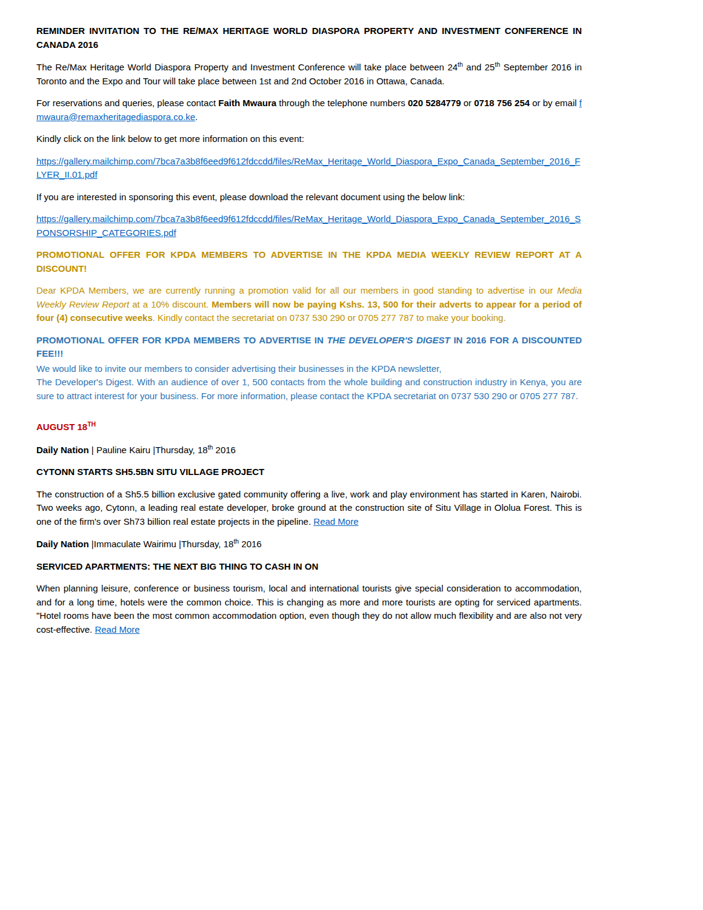REMINDER INVITATION TO THE RE/MAX HERITAGE WORLD DIASPORA PROPERTY AND INVESTMENT CONFERENCE IN CANADA 2016
The Re/Max Heritage World Diaspora Property and Investment Conference will take place between 24th and 25th September 2016 in Toronto and the Expo and Tour will take place between 1st and 2nd October 2016 in Ottawa, Canada.
For reservations and queries, please contact Faith Mwaura through the telephone numbers 020 5284779 or 0718 756 254 or by email fmwaura@remaxheritagediaspora.co.ke.
Kindly click on the link below to get more information on this event:
https://gallery.mailchimp.com/7bca7a3b8f6eed9f612fdccdd/files/ReMax_Heritage_World_Diaspora_Expo_Canada_September_2016_FLYER_II.01.pdf
If you are interested in sponsoring this event, please download the relevant document using the below link:
https://gallery.mailchimp.com/7bca7a3b8f6eed9f612fdccdd/files/ReMax_Heritage_World_Diaspora_Expo_Canada_September_2016_SPONSORSHIP_CATEGORIES.pdf
PROMOTIONAL OFFER FOR KPDA MEMBERS TO ADVERTISE IN THE KPDA MEDIA WEEKLY REVIEW REPORT AT A DISCOUNT!
Dear KPDA Members, we are currently running a promotion valid for all our members in good standing to advertise in our Media Weekly Review Report at a 10% discount. Members will now be paying Kshs. 13, 500 for their adverts to appear for a period of four (4) consecutive weeks. Kindly contact the secretariat on 0737 530 290 or 0705 277 787 to make your booking.
PROMOTIONAL OFFER FOR KPDA MEMBERS TO ADVERTISE IN THE DEVELOPER'S DIGEST IN 2016 FOR A DISCOUNTED FEE!!!
We would like to invite our members to consider advertising their businesses in the KPDA newsletter,
The Developer's Digest. With an audience of over 1, 500 contacts from the whole building and construction industry in Kenya, you are sure to attract interest for your business. For more information, please contact the KPDA secretariat on 0737 530 290 or 0705 277 787.
AUGUST 18TH
Daily Nation | Pauline Kairu |Thursday, 18th 2016
CYTONN STARTS SH5.5BN SITU VILLAGE PROJECT
The construction of a Sh5.5 billion exclusive gated community offering a live, work and play environment has started in Karen, Nairobi. Two weeks ago, Cytonn, a leading real estate developer, broke ground at the construction site of Situ Village in Ololua Forest. This is one of the firm's over Sh73 billion real estate projects in the pipeline. Read More
Daily Nation |Immaculate Wairimu |Thursday, 18th 2016
SERVICED APARTMENTS: THE NEXT BIG THING TO CASH IN ON
When planning leisure, conference or business tourism, local and international tourists give special consideration to accommodation, and for a long time, hotels were the common choice. This is changing as more and more tourists are opting for serviced apartments. "Hotel rooms have been the most common accommodation option, even though they do not allow much flexibility and are also not very cost-effective. Read More